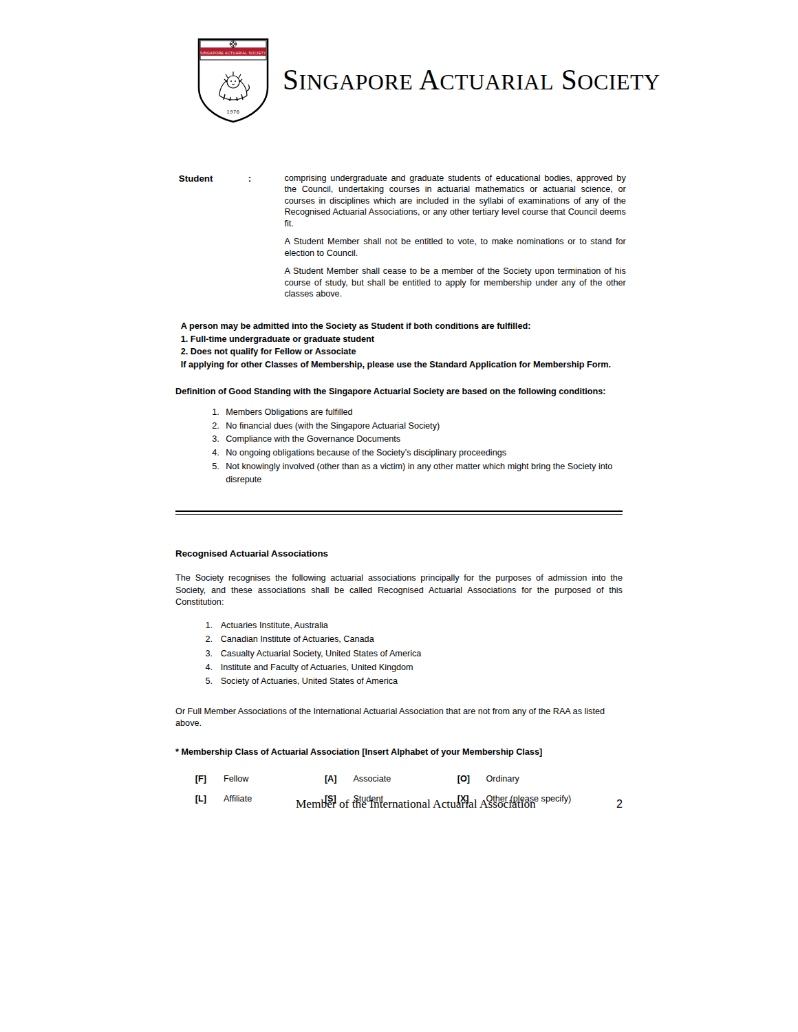SINGAPORE ACTUARIAL SOCIETY 1976
SINGAPORE ACTUARIAL SOCIETY
| Student | : | comprising undergraduate and graduate students of educational bodies, approved by the Council, undertaking courses in actuarial mathematics or actuarial science, or courses in disciplines which are included in the syllabi of examinations of any of the Recognised Actuarial Associations, or any other tertiary level course that Council deems fit. A Student Member shall not be entitled to vote, to make nominations or to stand for election to Council. A Student Member shall cease to be a member of the Society upon termination of his course of study, but shall be entitled to apply for membership under any of the other classes above. |
A person may be admitted into the Society as Student if both conditions are fulfilled:
1. Full-time undergraduate or graduate student
2. Does not qualify for Fellow or Associate
If applying for other Classes of Membership, please use the Standard Application for Membership Form.
Definition of Good Standing with the Singapore Actuarial Society are based on the following conditions:
Members Obligations are fulfilled
No financial dues (with the Singapore Actuarial Society)
Compliance with the Governance Documents
No ongoing obligations because of the Society’s disciplinary proceedings
Not knowingly involved (other than as a victim) in any other matter which might bring the Society into disrepute
Recognised Actuarial Associations
The Society recognises the following actuarial associations principally for the purposes of admission into the Society, and these associations shall be called Recognised Actuarial Associations for the purposed of this Constitution:
Actuaries Institute, Australia
Canadian Institute of Actuaries, Canada
Casualty Actuarial Society, United States of America
Institute and Faculty of Actuaries, United Kingdom
Society of Actuaries, United States of America
Or Full Member Associations of the International Actuarial Association that are not from any of the RAA as listed above.
* Membership Class of Actuarial Association [Insert Alphabet of your Membership Class]
| [F] | Fellow | [A] | Associate | [O] | Ordinary |
| [L] | Affiliate | [S] | Student | [X] | Other (please specify) |
Member of the International Actuarial Association
2